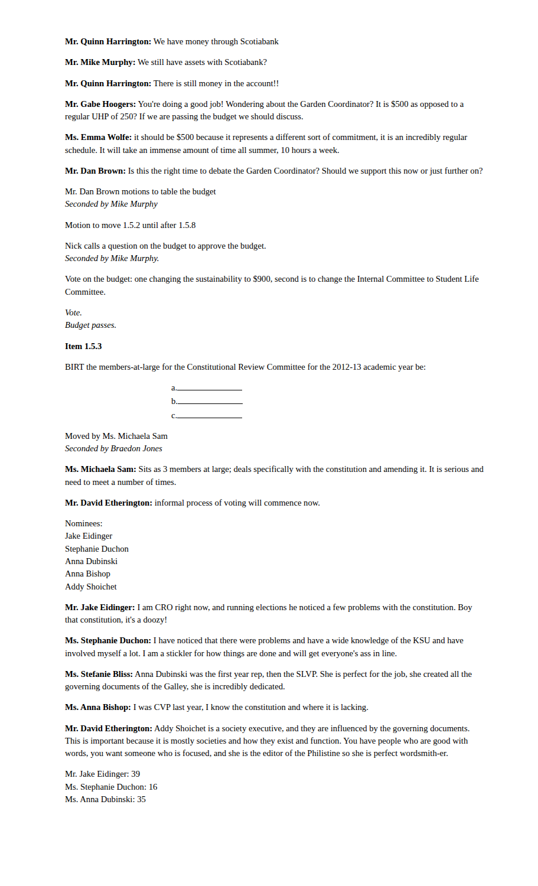Mr. Quinn Harrington: We have money through Scotiabank
Mr. Mike Murphy: We still have assets with Scotiabank?
Mr. Quinn Harrington: There is still money in the account!!
Mr. Gabe Hoogers: You're doing a good job! Wondering about the Garden Coordinator? It is $500 as opposed to a regular UHP of 250? If we are passing the budget we should discuss.
Ms. Emma Wolfe: it should be $500 because it represents a different sort of commitment, it is an incredibly regular schedule. It will take an immense amount of time all summer, 10 hours a week.
Mr. Dan Brown: Is this the right time to debate the Garden Coordinator? Should we support this now or just further on?
Mr. Dan Brown motions to table the budget
Seconded by Mike Murphy
Motion to move 1.5.2 until after 1.5.8
Nick calls a question on the budget to approve the budget.
Seconded by Mike Murphy.
Vote on the budget: one changing the sustainability to $900, second is to change the Internal Committee to Student Life Committee.
Vote.
Budget passes.
Item 1.5.3
BIRT the members-at-large for the Constitutional Review Committee for the 2012-13 academic year be:
a.
b.
c.
Moved by Ms. Michaela Sam
Seconded by Braedon Jones
Ms. Michaela Sam: Sits as 3 members at large; deals specifically with the constitution and amending it. It is serious and need to meet a number of times.
Mr. David Etherington: informal process of voting will commence now.
Nominees:
Jake Eidinger
Stephanie Duchon
Anna Dubinski
Anna Bishop
Addy Shoichet
Mr. Jake Eidinger: I am CRO right now, and running elections he noticed a few problems with the constitution. Boy that constitution, it's a doozy!
Ms. Stephanie Duchon: I have noticed that there were problems and have a wide knowledge of the KSU and have involved myself a lot. I am a stickler for how things are done and will get everyone's ass in line.
Ms. Stefanie Bliss: Anna Dubinski was the first year rep, then the SLVP. She is perfect for the job, she created all the governing documents of the Galley, she is incredibly dedicated.
Ms. Anna Bishop: I was CVP last year, I know the constitution and where it is lacking.
Mr. David Etherington: Addy Shoichet is a society executive, and they are influenced by the governing documents. This is important because it is mostly societies and how they exist and function. You have people who are good with words, you want someone who is focused, and she is the editor of the Philistine so she is perfect wordsmith-er.
Mr. Jake Eidinger: 39
Ms. Stephanie Duchon: 16
Ms. Anna Dubinski: 35